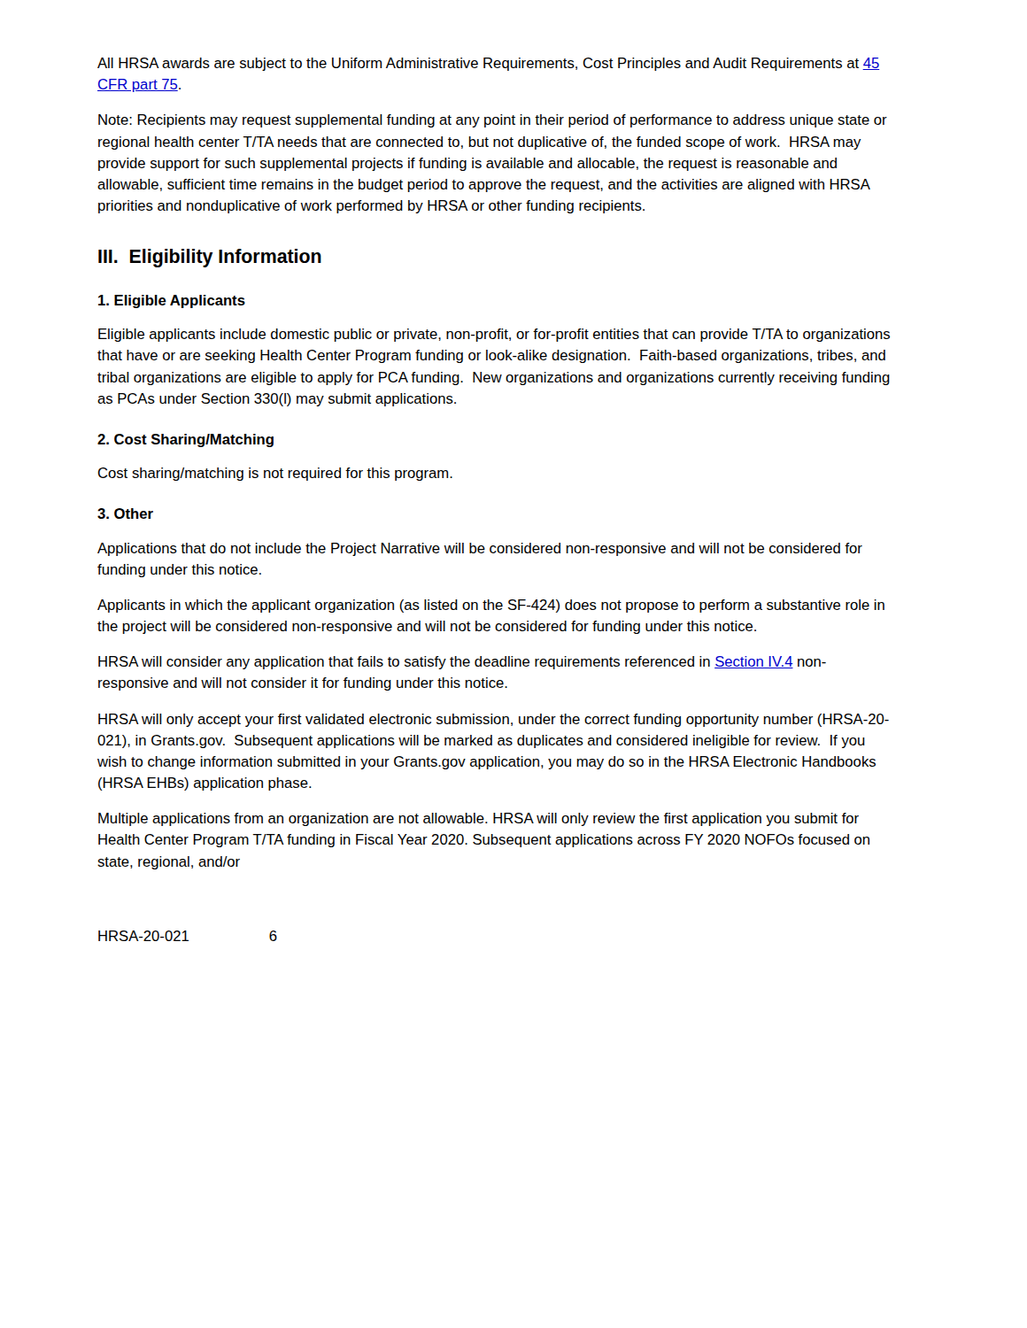All HRSA awards are subject to the Uniform Administrative Requirements, Cost Principles and Audit Requirements at 45 CFR part 75.
Note: Recipients may request supplemental funding at any point in their period of performance to address unique state or regional health center T/TA needs that are connected to, but not duplicative of, the funded scope of work. HRSA may provide support for such supplemental projects if funding is available and allocable, the request is reasonable and allowable, sufficient time remains in the budget period to approve the request, and the activities are aligned with HRSA priorities and nonduplicative of work performed by HRSA or other funding recipients.
III. Eligibility Information
1. Eligible Applicants
Eligible applicants include domestic public or private, non-profit, or for-profit entities that can provide T/TA to organizations that have or are seeking Health Center Program funding or look-alike designation. Faith-based organizations, tribes, and tribal organizations are eligible to apply for PCA funding. New organizations and organizations currently receiving funding as PCAs under Section 330(l) may submit applications.
2. Cost Sharing/Matching
Cost sharing/matching is not required for this program.
3. Other
Applications that do not include the Project Narrative will be considered non-responsive and will not be considered for funding under this notice.
Applicants in which the applicant organization (as listed on the SF-424) does not propose to perform a substantive role in the project will be considered non-responsive and will not be considered for funding under this notice.
HRSA will consider any application that fails to satisfy the deadline requirements referenced in Section IV.4 non-responsive and will not consider it for funding under this notice.
HRSA will only accept your first validated electronic submission, under the correct funding opportunity number (HRSA-20-021), in Grants.gov. Subsequent applications will be marked as duplicates and considered ineligible for review. If you wish to change information submitted in your Grants.gov application, you may do so in the HRSA Electronic Handbooks (HRSA EHBs) application phase.
Multiple applications from an organization are not allowable. HRSA will only review the first application you submit for Health Center Program T/TA funding in Fiscal Year 2020. Subsequent applications across FY 2020 NOFOs focused on state, regional, and/or
HRSA-20-0216